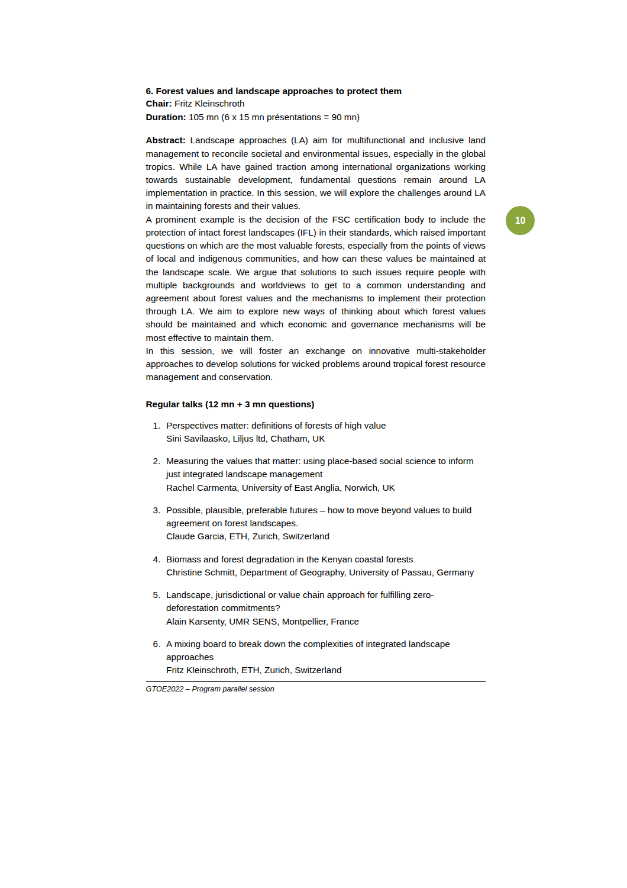10
6. Forest values and landscape approaches to protect them
Chair: Fritz Kleinschroth
Duration: 105 mn (6 x 15 mn présentations = 90 mn)
Abstract: Landscape approaches (LA) aim for multifunctional and inclusive land management to reconcile societal and environmental issues, especially in the global tropics. While LA have gained traction among international organizations working towards sustainable development, fundamental questions remain around LA implementation in practice. In this session, we will explore the challenges around LA in maintaining forests and their values.
A prominent example is the decision of the FSC certification body to include the protection of intact forest landscapes (IFL) in their standards, which raised important questions on which are the most valuable forests, especially from the points of views of local and indigenous communities, and how can these values be maintained at the landscape scale. We argue that solutions to such issues require people with multiple backgrounds and worldviews to get to a common understanding and agreement about forest values and the mechanisms to implement their protection through LA. We aim to explore new ways of thinking about which forest values should be maintained and which economic and governance mechanisms will be most effective to maintain them.
In this session, we will foster an exchange on innovative multi-stakeholder approaches to develop solutions for wicked problems around tropical forest resource management and conservation.
Regular talks (12 mn + 3 mn questions)
Perspectives matter: definitions of forests of high value Sini Savilaasko, Liljus ltd, Chatham, UK
Measuring the values that matter: using place-based social science to inform just integrated landscape management Rachel Carmenta, University of East Anglia, Norwich, UK
Possible, plausible, preferable futures – how to move beyond values to build agreement on forest landscapes. Claude Garcia, ETH, Zurich, Switzerland
Biomass and forest degradation in the Kenyan coastal forests Christine Schmitt, Department of Geography, University of Passau, Germany
Landscape, jurisdictional or value chain approach for fulfilling zero-deforestation commitments? Alain Karsenty, UMR SENS, Montpellier, France
A mixing board to break down the complexities of integrated landscape approaches Fritz Kleinschroth, ETH, Zurich, Switzerland
GTOE2022 – Program parallel session